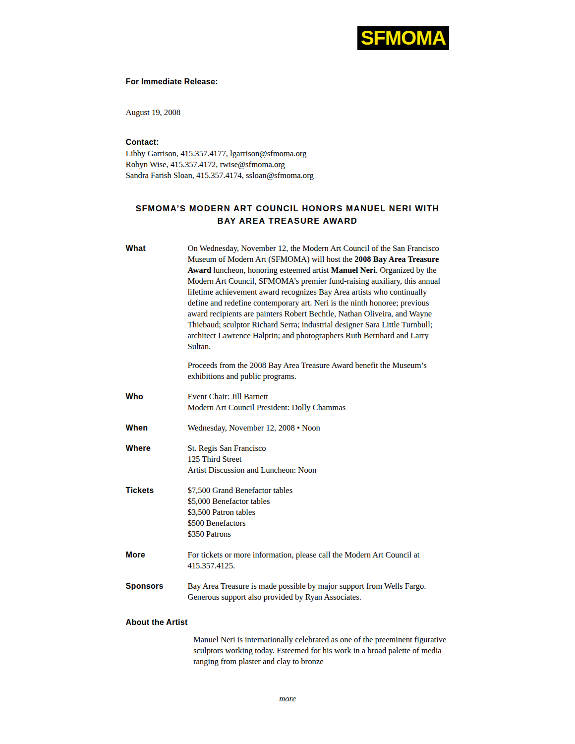SFMOMA
For Immediate Release:
August 19, 2008
Contact:
Libby Garrison, 415.357.4177, lgarrison@sfmoma.org
Robyn Wise, 415.357.4172, rwise@sfmoma.org
Sandra Farish Sloan, 415.357.4174, ssloan@sfmoma.org
SFMOMA’s Modern Art Council Honors Manuel Neri with
Bay Area Treasure Award
| What | On Wednesday, November 12, the Modern Art Council of the San Francisco Museum of Modern Art (SFMOMA) will host the 2008 Bay Area Treasure Award luncheon, honoring esteemed artist Manuel Neri . Organized by the Modern Art Council, SFMOMA’s premier fund-raising auxiliary, this annual lifetime achievement award recognizes Bay Area artists who continually define and redefine contemporary art. Neri is the ninth honoree; previous award recipients are painters Robert Bechtle, Nathan Oliveira, and Wayne Thiebaud; sculptor Richard Serra; industrial designer Sara Little Turnbull; architect Lawrence Halprin; and photographers Ruth Bernhard and Larry Sultan. Proceeds from the 2008 Bay Area Treasure Award benefit the Museum’s exhibitions and public programs. |
| Who | Event Chair: Jill Barnett Modern Art Council President: Dolly Chammas |
| When | Wednesday, November 12, 2008 • Noon |
| Where | St. Regis San Francisco 125 Third Street Artist Discussion and Luncheon: Noon |
| Tickets | $7,500 Grand Benefactor tables $5,000 Benefactor tables $3,500 Patron tables $500 Benefactors $350 Patrons |
| More | For tickets or more information, please call the Modern Art Council at 415.357.4125. |
| Sponsors | Bay Area Treasure is made possible by major support from Wells Fargo. Generous support also provided by Ryan Associates. |
About the Artist
Manuel Neri is internationally celebrated as one of the preeminent figurative sculptors working today. Esteemed for his work in a broad palette of media ranging from plaster and clay to bronze
more